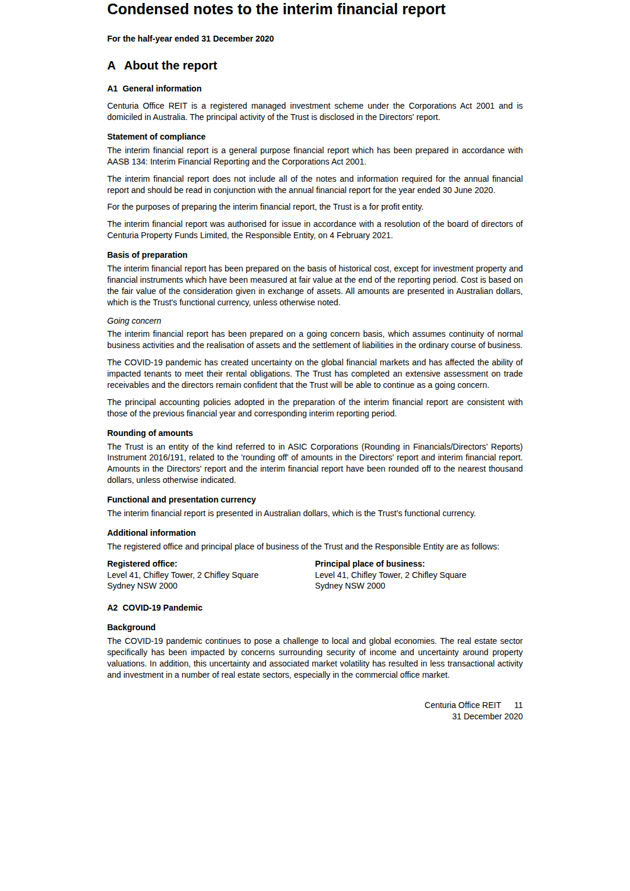Condensed notes to the interim financial report
For the half-year ended 31 December 2020
AAbout the report
A1 General information
Centuria Office REIT is a registered managed investment scheme under the Corporations Act 2001 and is domiciled in Australia. The principal activity of the Trust is disclosed in the Directors' report.
Statement of compliance
The interim financial report is a general purpose financial report which has been prepared in accordance with AASB 134: Interim Financial Reporting and the Corporations Act 2001.
The interim financial report does not include all of the notes and information required for the annual financial report and should be read in conjunction with the annual financial report for the year ended 30 June 2020.
For the purposes of preparing the interim financial report, the Trust is a for profit entity.
The interim financial report was authorised for issue in accordance with a resolution of the board of directors of Centuria Property Funds Limited, the Responsible Entity, on 4 February 2021.
Basis of preparation
The interim financial report has been prepared on the basis of historical cost, except for investment property and financial instruments which have been measured at fair value at the end of the reporting period. Cost is based on the fair value of the consideration given in exchange of assets. All amounts are presented in Australian dollars, which is the Trust's functional currency, unless otherwise noted.
Going concern
The interim financial report has been prepared on a going concern basis, which assumes continuity of normal business activities and the realisation of assets and the settlement of liabilities in the ordinary course of business.
The COVID-19 pandemic has created uncertainty on the global financial markets and has affected the ability of impacted tenants to meet their rental obligations. The Trust has completed an extensive assessment on trade receivables and the directors remain confident that the Trust will be able to continue as a going concern.
The principal accounting policies adopted in the preparation of the interim financial report are consistent with those of the previous financial year and corresponding interim reporting period.
Rounding of amounts
The Trust is an entity of the kind referred to in ASIC Corporations (Rounding in Financials/Directors’ Reports) Instrument 2016/191, related to the 'rounding off' of amounts in the Directors' report and interim financial report. Amounts in the Directors' report and the interim financial report have been rounded off to the nearest thousand dollars, unless otherwise indicated.
Functional and presentation currency
The interim financial report is presented in Australian dollars, which is the Trust’s functional currency.
Additional information
The registered office and principal place of business of the Trust and the Responsible Entity are as follows:
| Registered office: | Principal place of business: |
| Level 41, Chifley Tower, 2 Chifley Square | Level 41, Chifley Tower, 2 Chifley Square |
| Sydney NSW 2000 | Sydney NSW 2000 |
A2 COVID-19 Pandemic
Background
The COVID-19 pandemic continues to pose a challenge to local and global economies. The real estate sector specifically has been impacted by concerns surrounding security of income and uncertainty around property valuations. In addition, this uncertainty and associated market volatility has resulted in less transactional activity and investment in a number of real estate sectors, especially in the commercial office market.
Centuria Office REIT11
31 December 2020